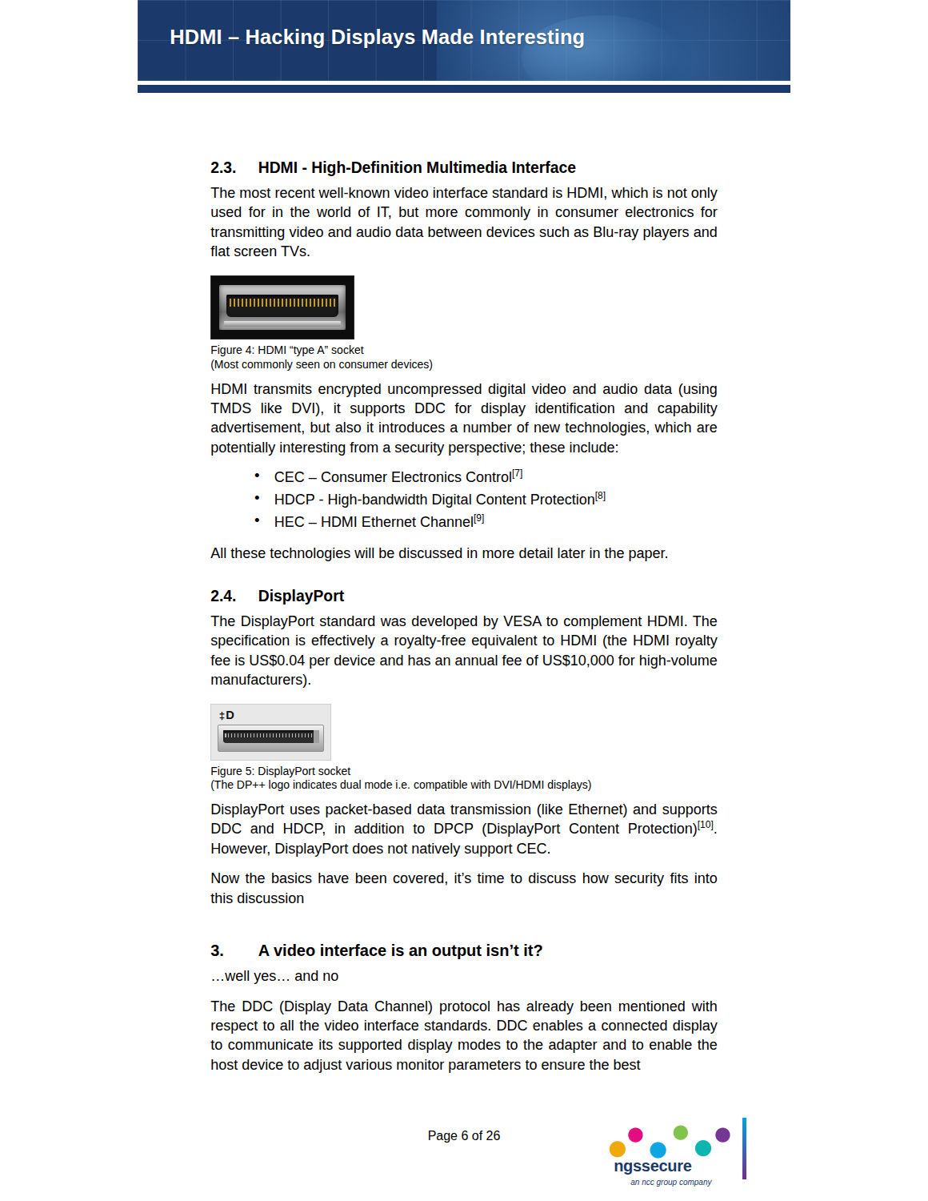HDMI – Hacking Displays Made Interesting
2.3. HDMI - High-Definition Multimedia Interface
The most recent well-known video interface standard is HDMI, which is not only used for in the world of IT, but more commonly in consumer electronics for transmitting video and audio data between devices such as Blu-ray players and flat screen TVs.
Figure 4: HDMI “type A” socket
(Most commonly seen on consumer devices)
HDMI transmits encrypted uncompressed digital video and audio data (using TMDS like DVI), it supports DDC for display identification and capability advertisement, but also it introduces a number of new technologies, which are potentially interesting from a security perspective; these include:
CEC – Consumer Electronics Control[7]
HDCP - High-bandwidth Digital Content Protection[8]
HEC – HDMI Ethernet Channel[9]
All these technologies will be discussed in more detail later in the paper.
2.4. DisplayPort
The DisplayPort standard was developed by VESA to complement HDMI. The specification is effectively a royalty-free equivalent to HDMI (the HDMI royalty fee is US$0.04 per device and has an annual fee of US$10,000 for high-volume manufacturers).
D
Figure 5: DisplayPort socket
(The DP++ logo indicates dual mode i.e. compatible with DVI/HDMI displays)
DisplayPort uses packet-based data transmission (like Ethernet) and supports DDC and HDCP, in addition to DPCP (DisplayPort Content Protection)[10]. However, DisplayPort does not natively support CEC.
Now the basics have been covered, it’s time to discuss how security fits into this discussion
3. A video interface is an output isn’t it?
…well yes… and no
The DDC (Display Data Channel) protocol has already been mentioned with respect to all the video interface standards. DDC enables a connected display to communicate its supported display modes to the adapter and to enable the host device to adjust various monitor parameters to ensure the best
Page 6 of 26
ngssecure
an ncc group company